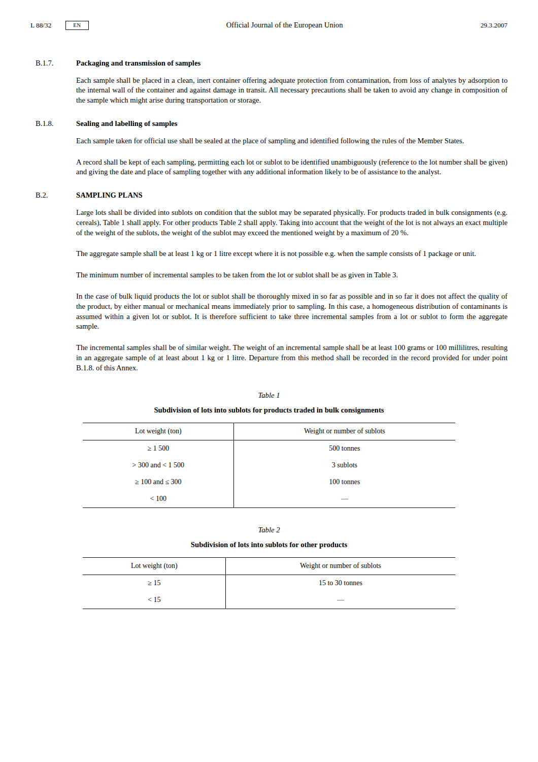L 88/32 EN
Official Journal of the European Union
29.3.2007
B.1.7.
Packaging and transmission of samples
Each sample shall be placed in a clean, inert container offering adequate protection from contamination, from loss of analytes by adsorption to the internal wall of the container and against damage in transit. All necessary precautions shall be taken to avoid any change in composition of the sample which might arise during transportation or storage.
B.1.8.
Sealing and labelling of samples
Each sample taken for official use shall be sealed at the place of sampling and identified following the rules of the Member States.
A record shall be kept of each sampling, permitting each lot or sublot to be identified unambiguously (reference to the lot number shall be given) and giving the date and place of sampling together with any additional information likely to be of assistance to the analyst.
B.2.
SAMPLING PLANS
Large lots shall be divided into sublots on condition that the sublot may be separated physically. For products traded in bulk consignments (e.g. cereals), Table 1 shall apply. For other products Table 2 shall apply. Taking into account that the weight of the lot is not always an exact multiple of the weight of the sublots, the weight of the sublot may exceed the mentioned weight by a maximum of 20 %.
The aggregate sample shall be at least 1 kg or 1 litre except where it is not possible e.g. when the sample consists of 1 package or unit.
The minimum number of incremental samples to be taken from the lot or sublot shall be as given in Table 3.
In the case of bulk liquid products the lot or sublot shall be thoroughly mixed in so far as possible and in so far it does not affect the quality of the product, by either manual or mechanical means immediately prior to sampling. In this case, a homogeneous distribution of contaminants is assumed within a given lot or sublot. It is therefore sufficient to take three incremental samples from a lot or sublot to form the aggregate sample.
The incremental samples shall be of similar weight. The weight of an incremental sample shall be at least 100 grams or 100 millilitres, resulting in an aggregate sample of at least about 1 kg or 1 litre. Departure from this method shall be recorded in the record provided for under point B.1.8. of this Annex.
Table 1
Subdivision of lots into sublots for products traded in bulk consignments
| Lot weight (ton) | Weight or number of sublots |
| --- | --- |
| ≥ 1 500 | 500 tonnes |
| > 300 and < 1 500 | 3 sublots |
| ≥ 100 and ≤ 300 | 100 tonnes |
| < 100 | — |
Table 2
Subdivision of lots into sublots for other products
| Lot weight (ton) | Weight or number of sublots |
| --- | --- |
| ≥ 15 | 15 to 30 tonnes |
| < 15 | — |